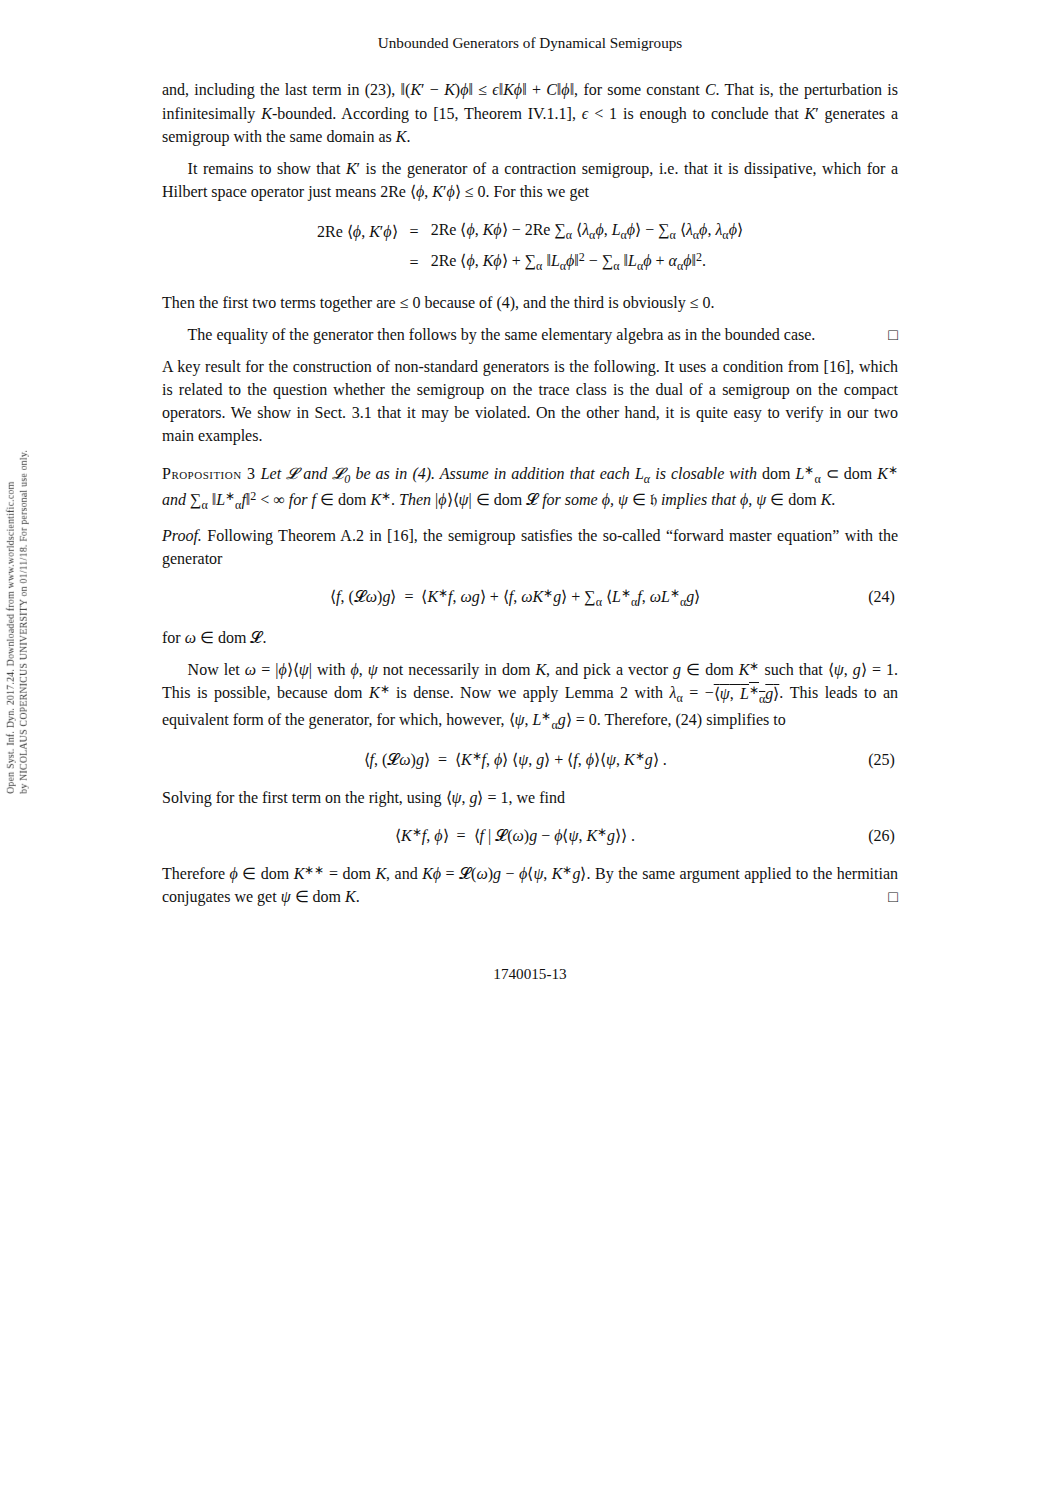Open Syst. Inf. Dyn. 2017.24. Downloaded from www.worldscientific.com
by NICOLAUS COPERNICUS UNIVERSITY on 01/11/18. For personal use only.
Unbounded Generators of Dynamical Semigroups
and, including the last term in (23), ‖(K′ − K)ϕ‖ ≤ ϵ‖Kϕ‖ + C‖ϕ‖, for some constant C. That is, the perturbation is infinitesimally K-bounded. According to [15, Theorem IV.1.1], ϵ < 1 is enough to conclude that K′ generates a semigroup with the same domain as K.
It remains to show that K′ is the generator of a contraction semigroup, i.e. that it is dissipative, which for a Hilbert space operator just means 2Re ⟨ϕ, K′ϕ⟩ ≤ 0. For this we get
| 2Re ⟨ ϕ , K ′ ϕ ⟩ | = | 2Re ⟨ ϕ , Kϕ ⟩ − 2Re ∑ α ⟨ λ α ϕ , L α ϕ ⟩ − ∑ α ⟨ λ α ϕ , λ α ϕ ⟩ |
| | = | 2Re ⟨ ϕ , Kϕ ⟩ + ∑ α ‖ L α ϕ ‖ 2 − ∑ α ‖ L α ϕ + α α ϕ ‖ 2 . |
Then the first two terms together are ≤ 0 because of (4), and the third is obviously ≤ 0.
The equality of the generator then follows by the same elementary algebra as in the bounded case. □
A key result for the construction of non-standard generators is the following. It uses a condition from [16], which is related to the question whether the semigroup on the trace class is the dual of a semigroup on the compact operators. We show in Sect. 3.1 that it may be violated. On the other hand, it is quite easy to verify in our two main examples.
Proposition 3 Let 𝓛 and 𝓛0 be as in (4). Assume in addition that each Lα is closable with dom L∗α ⊂ dom K∗ and ∑α ‖L∗αf‖2 < ∞ for f ∈ dom K∗. Then |ϕ⟩⟨ψ| ∈ dom 𝓛 for some ϕ, ψ ∈ 𝔥 implies that ϕ, ψ ∈ dom K.
Proof. Following Theorem A.2 in [16], the semigroup satisfies the so-called “forward master equation” with the generator
(24) ⟨f, (𝓛ω)g⟩ = ⟨K∗f, ωg⟩ + ⟨f, ωK∗g⟩ + ∑α ⟨L∗αf, ωL∗αg⟩
for ω ∈ dom 𝓛.
Now let ω = |ϕ⟩⟨ψ| with ϕ, ψ not necessarily in dom K, and pick a vector g ∈ dom K∗ such that ⟨ψ, g⟩ = 1. This is possible, because dom K∗ is dense. Now we apply Lemma 2 with λα = −⟨ψ, L∗αg⟩. This leads to an equivalent form of the generator, for which, however, ⟨ψ, L∗αg⟩ = 0. Therefore, (24) simplifies to
(25) ⟨f, (𝓛ω)g⟩ = ⟨K∗f, ϕ⟩ ⟨ψ, g⟩ + ⟨f, ϕ⟩⟨ψ, K∗g⟩ .
Solving for the first term on the right, using ⟨ψ, g⟩ = 1, we find
(26) ⟨K∗f, ϕ⟩ = ⟨f | 𝓛(ω)g − ϕ⟨ψ, K∗g⟩⟩ .
Therefore ϕ ∈ dom K∗∗ = dom K, and Kϕ = 𝓛(ω)g − ϕ⟨ψ, K∗g⟩. By the same argument applied to the hermitian conjugates we get ψ ∈ dom K. □
1740015-13